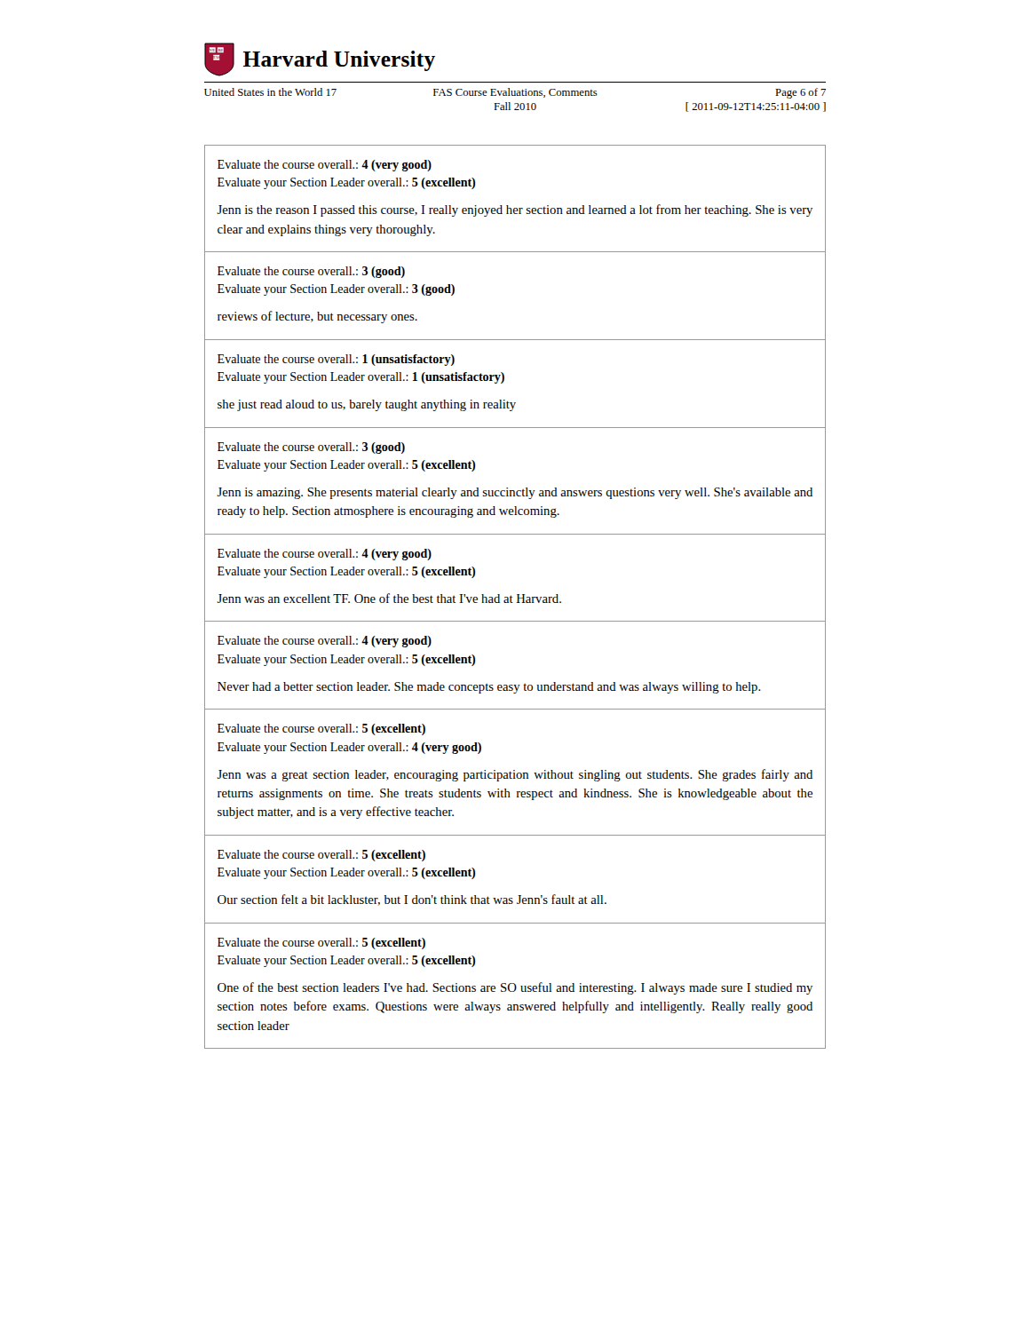VE RI TAS
Harvard University
United States in the World 17
FAS Course Evaluations, Comments
Fall 2010
Page 6 of 7
[ 2011-09-12T14:25:11-04:00 ]
Evaluate the course overall.: 4 (very good)
Evaluate your Section Leader overall.: 5 (excellent)
Jenn is the reason I passed this course, I really enjoyed her section and learned a lot from her teaching. She is very clear and explains things very thoroughly.
Evaluate the course overall.: 3 (good)
Evaluate your Section Leader overall.: 3 (good)
reviews of lecture, but necessary ones.
Evaluate the course overall.: 1 (unsatisfactory)
Evaluate your Section Leader overall.: 1 (unsatisfactory)
she just read aloud to us, barely taught anything in reality
Evaluate the course overall.: 3 (good)
Evaluate your Section Leader overall.: 5 (excellent)
Jenn is amazing. She presents material clearly and succinctly and answers questions very well. She's available and ready to help. Section atmosphere is encouraging and welcoming.
Evaluate the course overall.: 4 (very good)
Evaluate your Section Leader overall.: 5 (excellent)
Jenn was an excellent TF. One of the best that I've had at Harvard.
Evaluate the course overall.: 4 (very good)
Evaluate your Section Leader overall.: 5 (excellent)
Never had a better section leader. She made concepts easy to understand and was always willing to help.
Evaluate the course overall.: 5 (excellent)
Evaluate your Section Leader overall.: 4 (very good)
Jenn was a great section leader, encouraging participation without singling out students. She grades fairly and returns assignments on time. She treats students with respect and kindness. She is knowledgeable about the subject matter, and is a very effective teacher.
Evaluate the course overall.: 5 (excellent)
Evaluate your Section Leader overall.: 5 (excellent)
Our section felt a bit lackluster, but I don't think that was Jenn's fault at all.
Evaluate the course overall.: 5 (excellent)
Evaluate your Section Leader overall.: 5 (excellent)
One of the best section leaders I've had. Sections are SO useful and interesting. I always made sure I studied my section notes before exams. Questions were always answered helpfully and intelligently. Really really good section leader